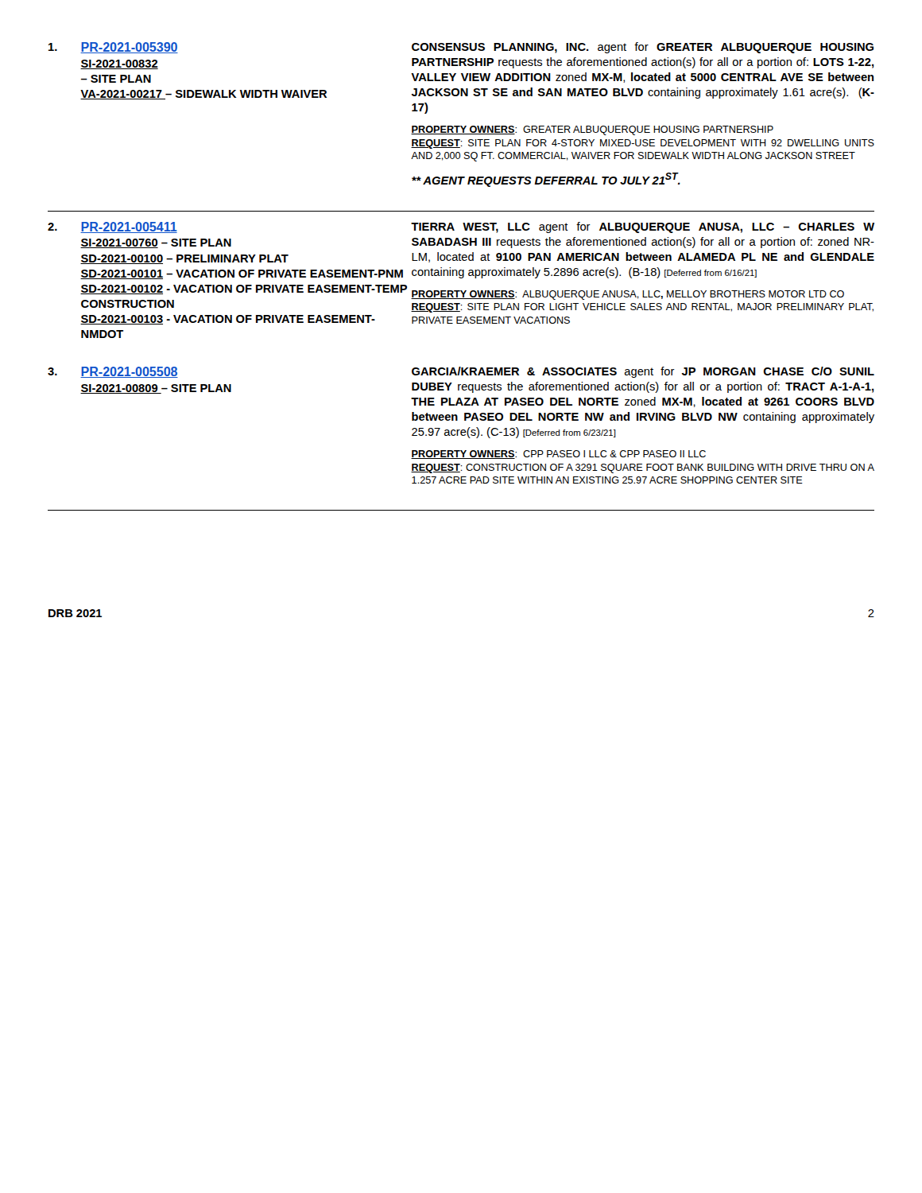| 1. | PR-2021-005390 SI-2021-00832 – SITE PLAN VA-2021-00217 – SIDEWALK WIDTH WAIVER | CONSENSUS PLANNING, INC. agent for GREATER ALBUQUERQUE HOUSING PARTNERSHIP requests the aforementioned action(s) for all or a portion of: LOTS 1-22, VALLEY VIEW ADDITION zoned MX-M , located at 5000 CENTRAL AVE SE between JACKSON ST SE and SAN MATEO BLVD containing approximately 1.61 acre(s). ( K-17) PROPERTY OWNERS : GREATER ALBUQUERQUE HOUSING PARTNERSHIP REQUEST : SITE PLAN FOR 4-STORY MIXED-USE DEVELOPMENT WITH 92 DWELLING UNITS AND 2,000 SQ FT. COMMERCIAL, WAIVER FOR SIDEWALK WIDTH ALONG JACKSON STREET ** AGENT REQUESTS DEFERRAL TO JULY 21 ST . |
| 2. | PR-2021-005411 SI-2021-00760 – SITE PLAN SD-2021-00100 – PRELIMINARY PLAT SD-2021-00101 – VACATION OF PRIVATE EASEMENT-PNM SD-2021-00102 - VACATION OF PRIVATE EASEMENT-TEMP CONSTRUCTION SD-2021-00103 - VACATION OF PRIVATE EASEMENT-NMDOT | TIERRA WEST, LLC agent for ALBUQUERQUE ANUSA, LLC – CHARLES W SABADASH III requests the aforementioned action(s) for all or a portion of: zoned NR-LM, located at 9100 PAN AMERICAN between ALAMEDA PL NE and GLENDALE containing approximately 5.2896 acre(s). (B-18) [Deferred from 6/16/21] PROPERTY OWNERS : ALBUQUERQUE ANUSA, LLC , MELLOY BROTHERS MOTOR LTD CO REQUEST : SITE PLAN FOR LIGHT VEHICLE SALES AND RENTAL, MAJOR PRELIMINARY PLAT, PRIVATE EASEMENT VACATIONS |
| 3. | PR-2021-005508 SI-2021-00809 – SITE PLAN | GARCIA/KRAEMER & ASSOCIATES agent for JP MORGAN CHASE C/O SUNIL DUBEY requests the aforementioned action(s) for all or a portion of: TRACT A-1-A-1, THE PLAZA AT PASEO DEL NORTE zoned MX-M , located at 9261 COORS BLVD between PASEO DEL NORTE NW and IRVING BLVD NW containing approximately 25.97 acre(s). (C-13) [Deferred from 6/23/21] PROPERTY OWNERS : CPP PASEO I LLC & CPP PASEO II LLC REQUEST : CONSTRUCTION OF A 3291 SQUARE FOOT BANK BUILDING WITH DRIVE THRU ON A 1.257 ACRE PAD SITE WITHIN AN EXISTING 25.97 ACRE SHOPPING CENTER SITE |
DRB 2021
2